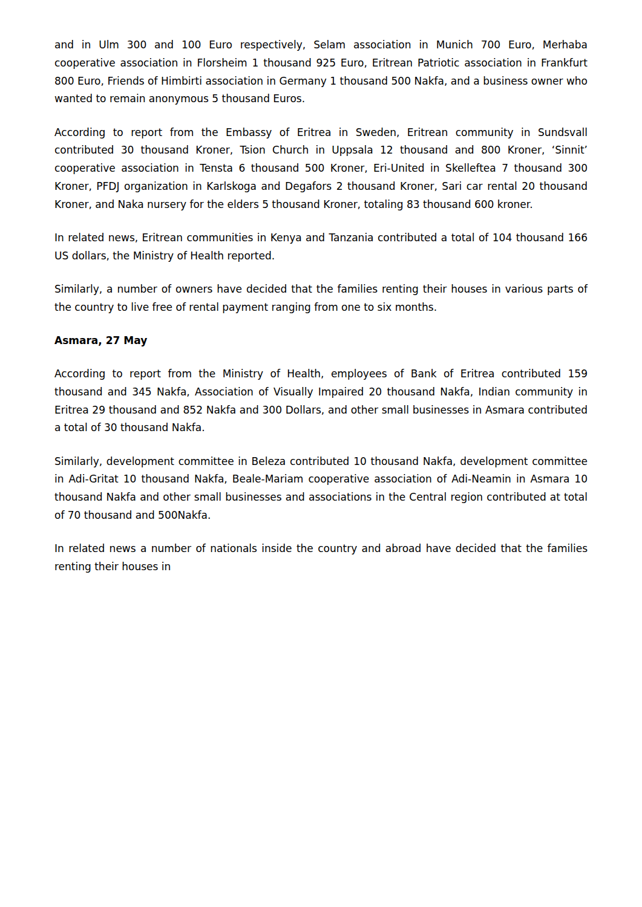and in Ulm 300 and 100 Euro respectively, Selam association in Munich 700 Euro, Merhaba cooperative association in Florsheim 1 thousand 925 Euro, Eritrean Patriotic association in Frankfurt 800 Euro, Friends of Himbirti association in Germany 1 thousand 500 Nakfa, and a business owner who wanted to remain anonymous 5 thousand Euros.
According to report from the Embassy of Eritrea in Sweden, Eritrean community in Sundsvall contributed 30 thousand Kroner, Tsion Church in Uppsala 12 thousand and 800 Kroner, ‘Sinnit’ cooperative association in Tensta 6 thousand 500 Kroner, Eri-United in Skelleftea 7 thousand 300 Kroner, PFDJ organization in Karlskoga and Degafors 2 thousand Kroner, Sari car rental 20 thousand Kroner, and Naka nursery for the elders 5 thousand Kroner, totaling 83 thousand 600 kroner.
In related news, Eritrean communities in Kenya and Tanzania contributed a total of 104 thousand 166 US dollars, the Ministry of Health reported.
Similarly, a number of owners have decided that the families renting their houses in various parts of the country to live free of rental payment ranging from one to six months.
Asmara, 27 May
According to report from the Ministry of Health, employees of Bank of Eritrea contributed 159 thousand and 345 Nakfa, Association of Visually Impaired 20 thousand Nakfa, Indian community in Eritrea 29 thousand and 852 Nakfa and 300 Dollars, and other small businesses in Asmara contributed a total of 30 thousand Nakfa.
Similarly, development committee in Beleza contributed 10 thousand Nakfa, development committee in Adi-Gritat 10 thousand Nakfa, Beale-Mariam cooperative association of Adi-Neamin in Asmara 10 thousand Nakfa and other small businesses and associations in the Central region contributed at total of 70 thousand and 500Nakfa.
In related news a number of nationals inside the country and abroad have decided that the families renting their houses in